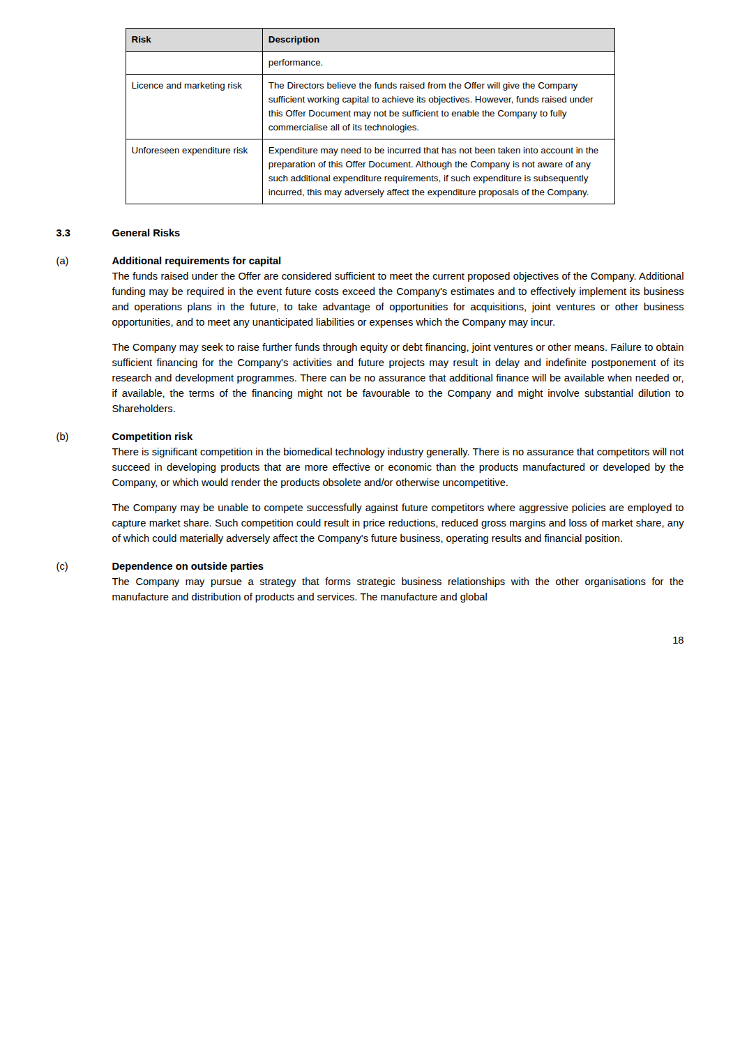| Risk | Description |
| --- | --- |
| | performance. |
| Licence and marketing risk | The Directors believe the funds raised from the Offer will give the Company sufficient working capital to achieve its objectives. However, funds raised under this Offer Document may not be sufficient to enable the Company to fully commercialise all of its technologies. |
| Unforeseen expenditure risk | Expenditure may need to be incurred that has not been taken into account in the preparation of this Offer Document. Although the Company is not aware of any such additional expenditure requirements, if such expenditure is subsequently incurred, this may adversely affect the expenditure proposals of the Company. |
3.3 General Risks
(a) Additional requirements for capital
The funds raised under the Offer are considered sufficient to meet the current proposed objectives of the Company. Additional funding may be required in the event future costs exceed the Company's estimates and to effectively implement its business and operations plans in the future, to take advantage of opportunities for acquisitions, joint ventures or other business opportunities, and to meet any unanticipated liabilities or expenses which the Company may incur.
The Company may seek to raise further funds through equity or debt financing, joint ventures or other means. Failure to obtain sufficient financing for the Company's activities and future projects may result in delay and indefinite postponement of its research and development programmes. There can be no assurance that additional finance will be available when needed or, if available, the terms of the financing might not be favourable to the Company and might involve substantial dilution to Shareholders.
(b) Competition risk
There is significant competition in the biomedical technology industry generally. There is no assurance that competitors will not succeed in developing products that are more effective or economic than the products manufactured or developed by the Company, or which would render the products obsolete and/or otherwise uncompetitive.
The Company may be unable to compete successfully against future competitors where aggressive policies are employed to capture market share. Such competition could result in price reductions, reduced gross margins and loss of market share, any of which could materially adversely affect the Company's future business, operating results and financial position.
(c) Dependence on outside parties
The Company may pursue a strategy that forms strategic business relationships with the other organisations for the manufacture and distribution of products and services. The manufacture and global
18